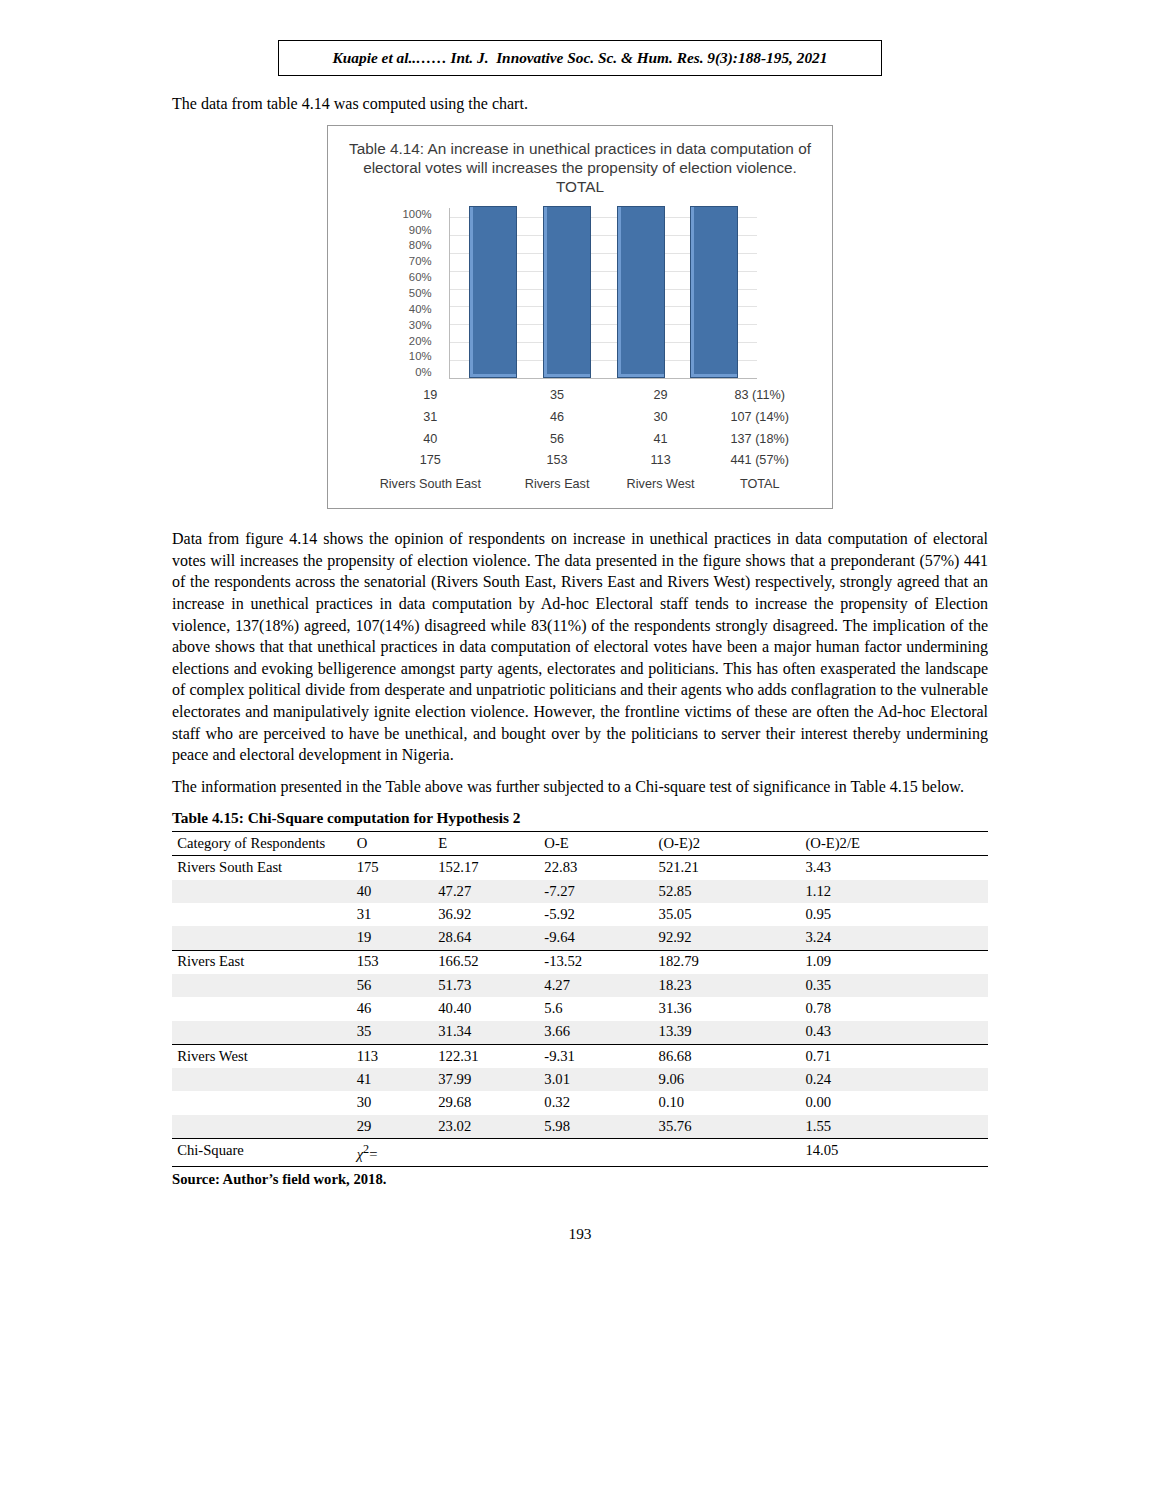Kuapie et al..…… Int. J. Innovative Soc. Sc. & Hum. Res. 9(3):188-195, 2021
The data from table 4.14 was computed using the chart.
Table 4.14: An increase in unethical practices in data computation of electoral votes will increases the propensity of election violence. TOTAL
100% 90% 80% 70% 60% 50% 40% 30% 20% 10% 0%
| 19 | 35 | 29 | 83 (11%) |
| 31 | 46 | 30 | 107 (14%) |
| 40 | 56 | 41 | 137 (18%) |
| 175 | 153 | 113 | 441 (57%) |
| Rivers South East | Rivers East | Rivers West | TOTAL |
Data from figure 4.14 shows the opinion of respondents on increase in unethical practices in data computation of electoral votes will increases the propensity of election violence. The data presented in the figure shows that a preponderant (57%) 441 of the respondents across the senatorial (Rivers South East, Rivers East and Rivers West) respectively, strongly agreed that an increase in unethical practices in data computation by Ad-hoc Electoral staff tends to increase the propensity of Election violence, 137(18%) agreed, 107(14%) disagreed while 83(11%) of the respondents strongly disagreed. The implication of the above shows that that unethical practices in data computation of electoral votes have been a major human factor undermining elections and evoking belligerence amongst party agents, electorates and politicians. This has often exasperated the landscape of complex political divide from desperate and unpatriotic politicians and their agents who adds conflagration to the vulnerable electorates and manipulatively ignite election violence. However, the frontline victims of these are often the Ad-hoc Electoral staff who are perceived to have be unethical, and bought over by the politicians to server their interest thereby undermining peace and electoral development in Nigeria.
The information presented in the Table above was further subjected to a Chi-square test of significance in Table 4.15 below.
Table 4.15: Chi-Square computation for Hypothesis 2
| Category of Respondents | O | E | O-E | (O-E)2 | (O-E)2/E |
| --- | --- | --- | --- | --- | --- |
| Rivers South East | 175 | 152.17 | 22.83 | 521.21 | 3.43 |
| | 40 | 47.27 | -7.27 | 52.85 | 1.12 |
| | 31 | 36.92 | -5.92 | 35.05 | 0.95 |
| | 19 | 28.64 | -9.64 | 92.92 | 3.24 |
| Rivers East | 153 | 166.52 | -13.52 | 182.79 | 1.09 |
| | 56 | 51.73 | 4.27 | 18.23 | 0.35 |
| | 46 | 40.40 | 5.6 | 31.36 | 0.78 |
| | 35 | 31.34 | 3.66 | 13.39 | 0.43 |
| Rivers West | 113 | 122.31 | -9.31 | 86.68 | 0.71 |
| | 41 | 37.99 | 3.01 | 9.06 | 0.24 |
| | 30 | 29.68 | 0.32 | 0.10 | 0.00 |
| | 29 | 23.02 | 5.98 | 35.76 | 1.55 |
| Chi-Square | χ 2 = | | | | 14.05 |
Source: Author’s field work, 2018.
193